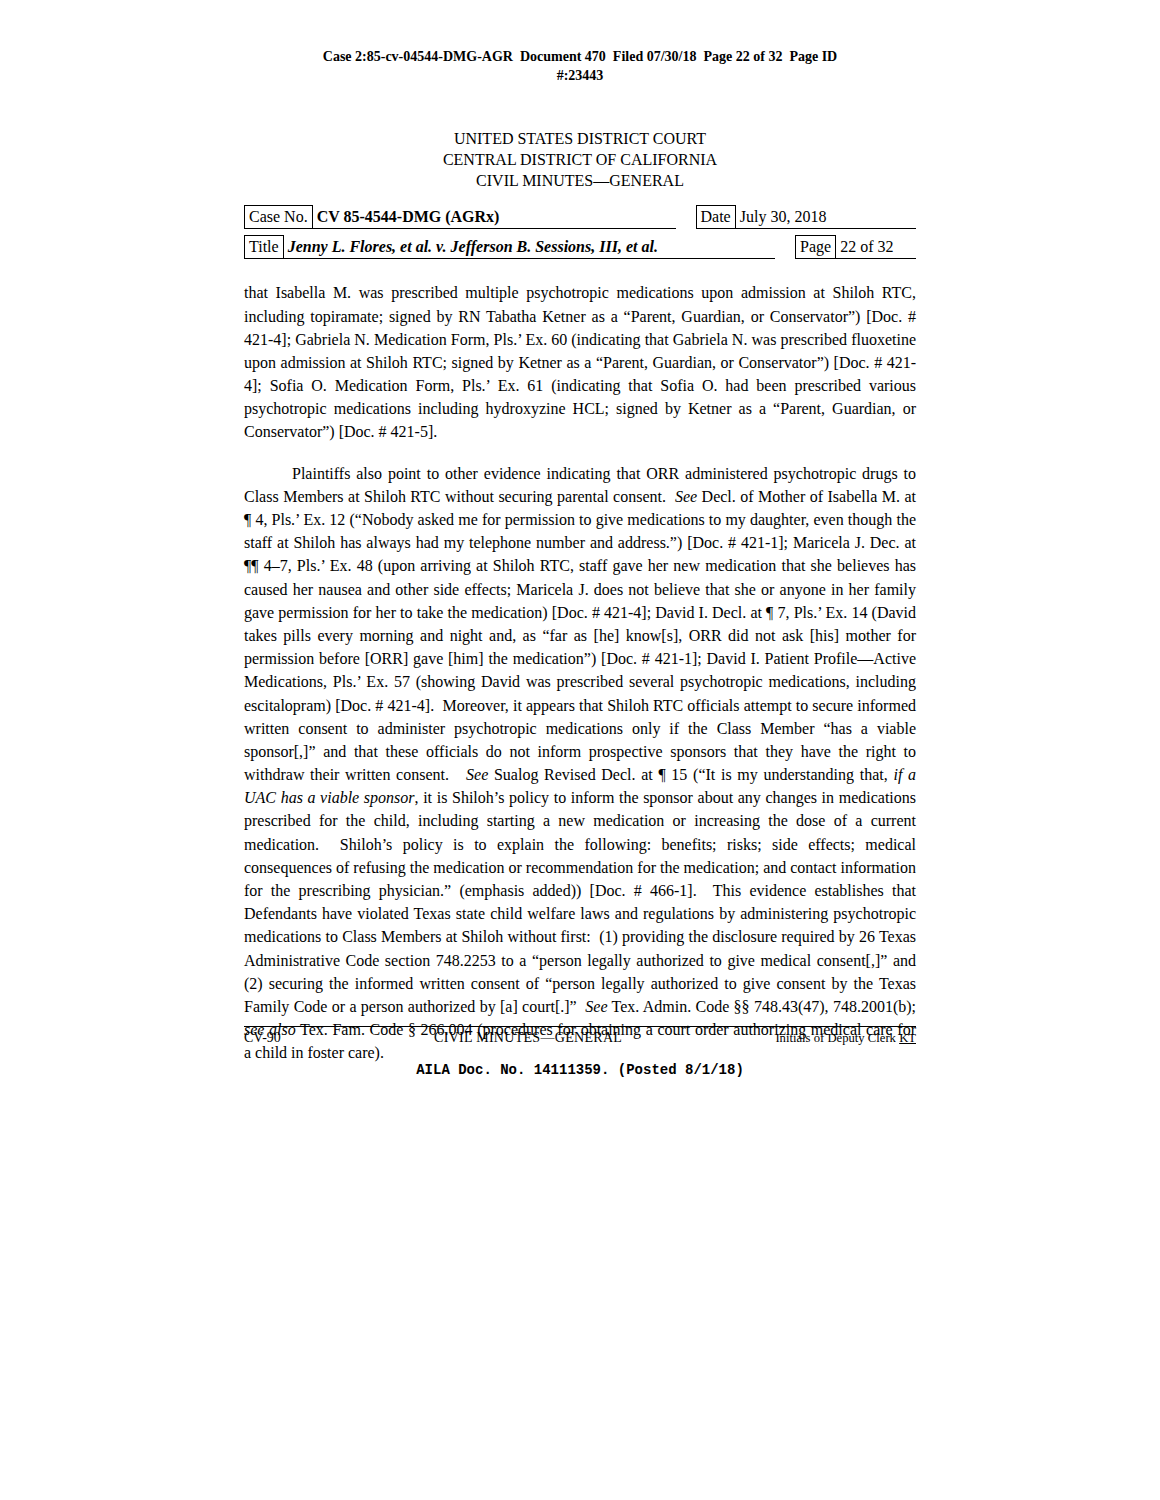Case 2:85-cv-04544-DMG-AGR Document 470 Filed 07/30/18 Page 22 of 32 Page ID
#:23443
UNITED STATES DISTRICT COURT
CENTRAL DISTRICT OF CALIFORNIA
CIVIL MINUTES—GENERAL
| Case No. | CV 85-4544-DMG (AGRx) | | Date | July 30, 2018 |
| Title | Jenny L. Flores, et al. v. Jefferson B. Sessions, III, et al. | | Page | 22 of 32 |
that Isabella M. was prescribed multiple psychotropic medications upon admission at Shiloh RTC, including topiramate; signed by RN Tabatha Ketner as a “Parent, Guardian, or Conservator”) [Doc. # 421-4]; Gabriela N. Medication Form, Pls.’ Ex. 60 (indicating that Gabriela N. was prescribed fluoxetine upon admission at Shiloh RTC; signed by Ketner as a “Parent, Guardian, or Conservator”) [Doc. # 421-4]; Sofia O. Medication Form, Pls.’ Ex. 61 (indicating that Sofia O. had been prescribed various psychotropic medications including hydroxyzine HCL; signed by Ketner as a “Parent, Guardian, or Conservator”) [Doc. # 421-5].
Plaintiffs also point to other evidence indicating that ORR administered psychotropic drugs to Class Members at Shiloh RTC without securing parental consent. See Decl. of Mother of Isabella M. at ¶ 4, Pls.’ Ex. 12 (“Nobody asked me for permission to give medications to my daughter, even though the staff at Shiloh has always had my telephone number and address.”) [Doc. # 421-1]; Maricela J. Dec. at ¶¶ 4–7, Pls.’ Ex. 48 (upon arriving at Shiloh RTC, staff gave her new medication that she believes has caused her nausea and other side effects; Maricela J. does not believe that she or anyone in her family gave permission for her to take the medication) [Doc. # 421-4]; David I. Decl. at ¶ 7, Pls.’ Ex. 14 (David takes pills every morning and night and, as “far as [he] know[s], ORR did not ask [his] mother for permission before [ORR] gave [him] the medication”) [Doc. # 421-1]; David I. Patient Profile—Active Medications, Pls.’ Ex. 57 (showing David was prescribed several psychotropic medications, including escitalopram) [Doc. # 421-4]. Moreover, it appears that Shiloh RTC officials attempt to secure informed written consent to administer psychotropic medications only if the Class Member “has a viable sponsor[,]” and that these officials do not inform prospective sponsors that they have the right to withdraw their written consent. See Sualog Revised Decl. at ¶ 15 (“It is my understanding that, if a UAC has a viable sponsor, it is Shiloh’s policy to inform the sponsor about any changes in medications prescribed for the child, including starting a new medication or increasing the dose of a current medication. Shiloh’s policy is to explain the following: benefits; risks; side effects; medical consequences of refusing the medication or recommendation for the medication; and contact information for the prescribing physician.” (emphasis added)) [Doc. # 466-1]. This evidence establishes that Defendants have violated Texas state child welfare laws and regulations by administering psychotropic medications to Class Members at Shiloh without first: (1) providing the disclosure required by 26 Texas Administrative Code section 748.2253 to a “person legally authorized to give medical consent[,]” and (2) securing the informed written consent of “person legally authorized to give consent by the Texas Family Code or a person authorized by [a] court[.]” See Tex. Admin. Code §§ 748.43(47), 748.2001(b); see also Tex. Fam. Code § 266.004 (procedures for obtaining a court order authorizing medical care for a child in foster care).
CV-90 CIVIL MINUTES—GENERAL Initials of Deputy Clerk KT
AILA Doc. No. 14111359. (Posted 8/1/18)